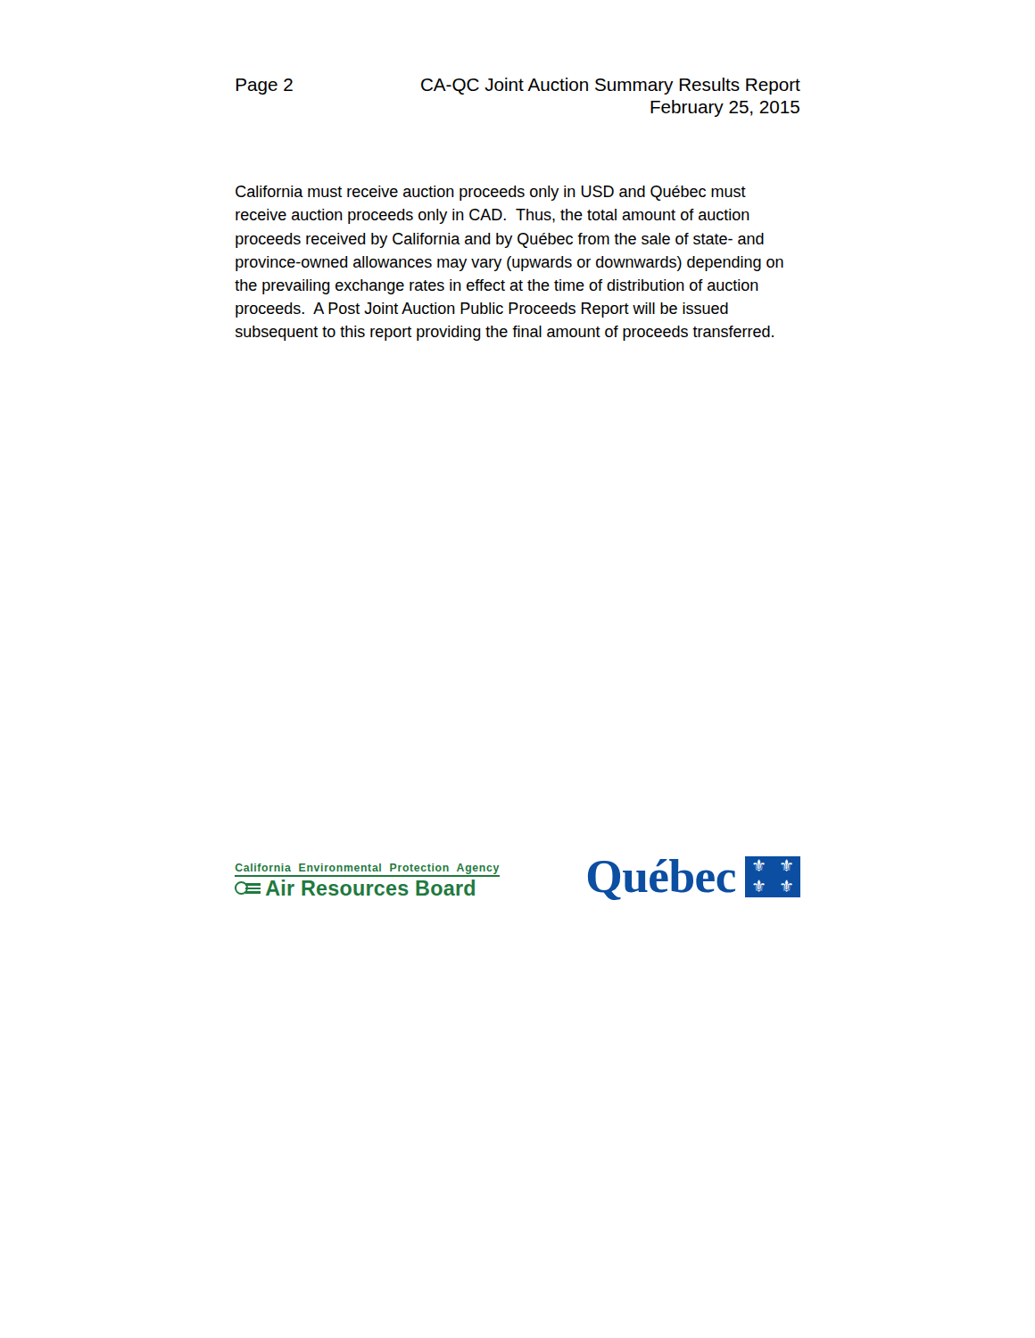Page 2
CA-QC Joint Auction Summary Results Report
February 25, 2015
California must receive auction proceeds only in USD and Québec must receive auction proceeds only in CAD. Thus, the total amount of auction proceeds received by California and by Québec from the sale of state- and province-owned allowances may vary (upwards or downwards) depending on the prevailing exchange rates in effect at the time of distribution of auction proceeds. A Post Joint Auction Public Proceeds Report will be issued subsequent to this report providing the final amount of proceeds transferred.
California Environmental Protection Agency
Air Resources Board
Québec
⚜ ⚜ ⚜ ⚜